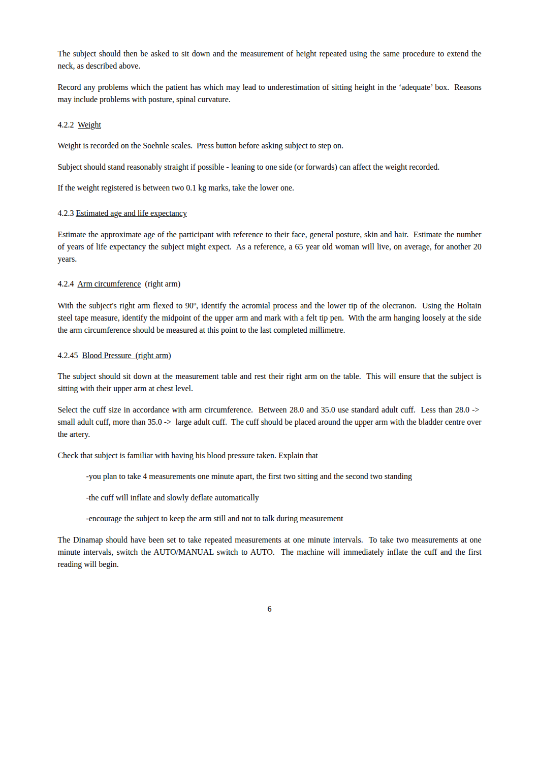The subject should then be asked to sit down and the measurement of height repeated using the same procedure to extend the neck, as described above.
Record any problems which the patient has which may lead to underestimation of sitting height in the ‘adequate’ box. Reasons may include problems with posture, spinal curvature.
4.2.2 Weight
Weight is recorded on the Soehnle scales. Press button before asking subject to step on.
Subject should stand reasonably straight if possible - leaning to one side (or forwards) can affect the weight recorded.
If the weight registered is between two 0.1 kg marks, take the lower one.
4.2.3 Estimated age and life expectancy
Estimate the approximate age of the participant with reference to their face, general posture, skin and hair. Estimate the number of years of life expectancy the subject might expect. As a reference, a 65 year old woman will live, on average, for another 20 years.
4.2.4 Arm circumference (right arm)
With the subject's right arm flexed to 90o, identify the acromial process and the lower tip of the olecranon. Using the Holtain steel tape measure, identify the midpoint of the upper arm and mark with a felt tip pen. With the arm hanging loosely at the side the arm circumference should be measured at this point to the last completed millimetre.
4.2.45 Blood Pressure (right arm)
The subject should sit down at the measurement table and rest their right arm on the table. This will ensure that the subject is sitting with their upper arm at chest level.
Select the cuff size in accordance with arm circumference. Between 28.0 and 35.0 use standard adult cuff. Less than 28.0 -> small adult cuff, more than 35.0 -> large adult cuff. The cuff should be placed around the upper arm with the bladder centre over the artery.
Check that subject is familiar with having his blood pressure taken. Explain that
-you plan to take 4 measurements one minute apart, the first two sitting and the second two standing
-the cuff will inflate and slowly deflate automatically
-encourage the subject to keep the arm still and not to talk during measurement
The Dinamap should have been set to take repeated measurements at one minute intervals. To take two measurements at one minute intervals, switch the AUTO/MANUAL switch to AUTO. The machine will immediately inflate the cuff and the first reading will begin.
6